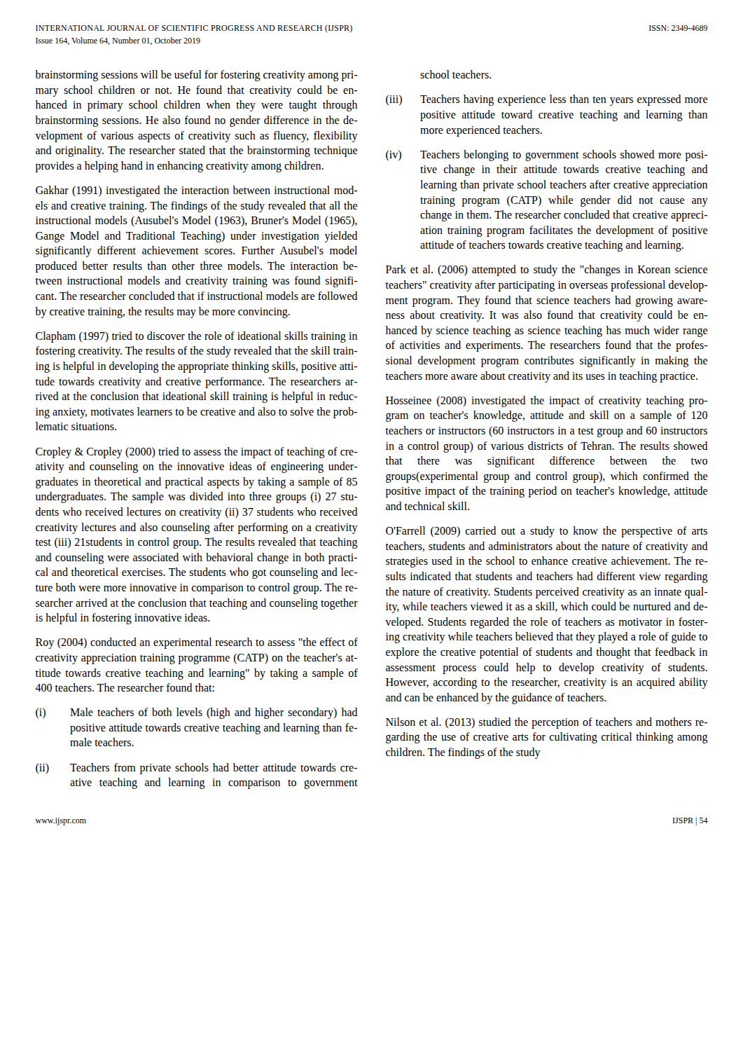International Journal of Scientific Progress and Research (IJSPR)
Issue 164, Volume 64, Number 01, October 2019
ISSN: 2349-4689
brainstorming sessions will be useful for fostering creativity among primary school children or not. He found that creativity could be enhanced in primary school children when they were taught through brainstorming sessions. He also found no gender difference in the development of various aspects of creativity such as fluency, flexibility and originality. The researcher stated that the brainstorming technique provides a helping hand in enhancing creativity among children.
Gakhar (1991) investigated the interaction between instructional models and creative training. The findings of the study revealed that all the instructional models (Ausubel's Model (1963), Bruner's Model (1965), Gange Model and Traditional Teaching) under investigation yielded significantly different achievement scores. Further Ausubel's model produced better results than other three models. The interaction between instructional models and creativity training was found significant. The researcher concluded that if instructional models are followed by creative training, the results may be more convincing.
Clapham (1997) tried to discover the role of ideational skills training in fostering creativity. The results of the study revealed that the skill training is helpful in developing the appropriate thinking skills, positive attitude towards creativity and creative performance. The researchers arrived at the conclusion that ideational skill training is helpful in reducing anxiety, motivates learners to be creative and also to solve the problematic situations.
Cropley & Cropley (2000) tried to assess the impact of teaching of creativity and counseling on the innovative ideas of engineering undergraduates in theoretical and practical aspects by taking a sample of 85 undergraduates. The sample was divided into three groups (i) 27 students who received lectures on creativity (ii) 37 students who received creativity lectures and also counseling after performing on a creativity test (iii) 21students in control group. The results revealed that teaching and counseling were associated with behavioral change in both practical and theoretical exercises. The students who got counseling and lecture both were more innovative in comparison to control group. The researcher arrived at the conclusion that teaching and counseling together is helpful in fostering innovative ideas.
Roy (2004) conducted an experimental research to assess "the effect of creativity appreciation training programme (CATP) on the teacher's attitude towards creative teaching and learning" by taking a sample of 400 teachers. The researcher found that:
(i) Male teachers of both levels (high and higher secondary) had positive attitude towards creative teaching and learning than female teachers.
(ii) Teachers from private schools had better attitude towards creative teaching and learning in comparison to government school teachers.
(iii) Teachers having experience less than ten years expressed more positive attitude toward creative teaching and learning than more experienced teachers.
(iv) Teachers belonging to government schools showed more positive change in their attitude towards creative teaching and learning than private school teachers after creative appreciation training program (CATP) while gender did not cause any change in them. The researcher concluded that creative appreciation training program facilitates the development of positive attitude of teachers towards creative teaching and learning.
Park et al. (2006) attempted to study the "changes in Korean science teachers" creativity after participating in overseas professional development program. They found that science teachers had growing awareness about creativity. It was also found that creativity could be enhanced by science teaching as science teaching has much wider range of activities and experiments. The researchers found that the professional development program contributes significantly in making the teachers more aware about creativity and its uses in teaching practice.
Hosseinee (2008) investigated the impact of creativity teaching program on teacher's knowledge, attitude and skill on a sample of 120 teachers or instructors (60 instructors in a test group and 60 instructors in a control group) of various districts of Tehran. The results showed that there was significant difference between the two groups(experimental group and control group), which confirmed the positive impact of the training period on teacher's knowledge, attitude and technical skill.
O'Farrell (2009) carried out a study to know the perspective of arts teachers, students and administrators about the nature of creativity and strategies used in the school to enhance creative achievement. The results indicated that students and teachers had different view regarding the nature of creativity. Students perceived creativity as an innate quality, while teachers viewed it as a skill, which could be nurtured and developed. Students regarded the role of teachers as motivator in fostering creativity while teachers believed that they played a role of guide to explore the creative potential of students and thought that feedback in assessment process could help to develop creativity of students. However, according to the researcher, creativity is an acquired ability and can be enhanced by the guidance of teachers.
Nilson et al. (2013) studied the perception of teachers and mothers regarding the use of creative arts for cultivating critical thinking among children. The findings of the study
www.ijspr.com
IJSPR | 54